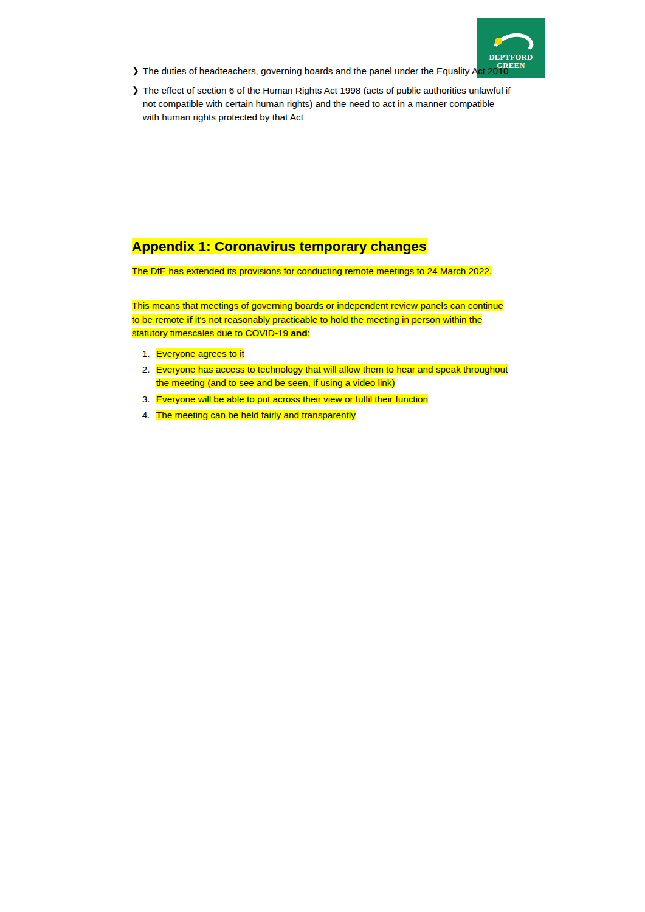Deptford Green
The duties of headteachers, governing boards and the panel under the Equality Act 2010
The effect of section 6 of the Human Rights Act 1998 (acts of public authorities unlawful if not compatible with certain human rights) and the need to act in a manner compatible with human rights protected by that Act
Appendix 1: Coronavirus temporary changes
The DfE has extended its provisions for conducting remote meetings to 24 March 2022.
This means that meetings of governing boards or independent review panels can continue to be remote if it's not reasonably practicable to hold the meeting in person within the statutory timescales due to COVID-19 and:
Everyone agrees to it
Everyone has access to technology that will allow them to hear and speak throughout the meeting (and to see and be seen, if using a video link)
Everyone will be able to put across their view or fulfil their function
The meeting can be held fairly and transparently